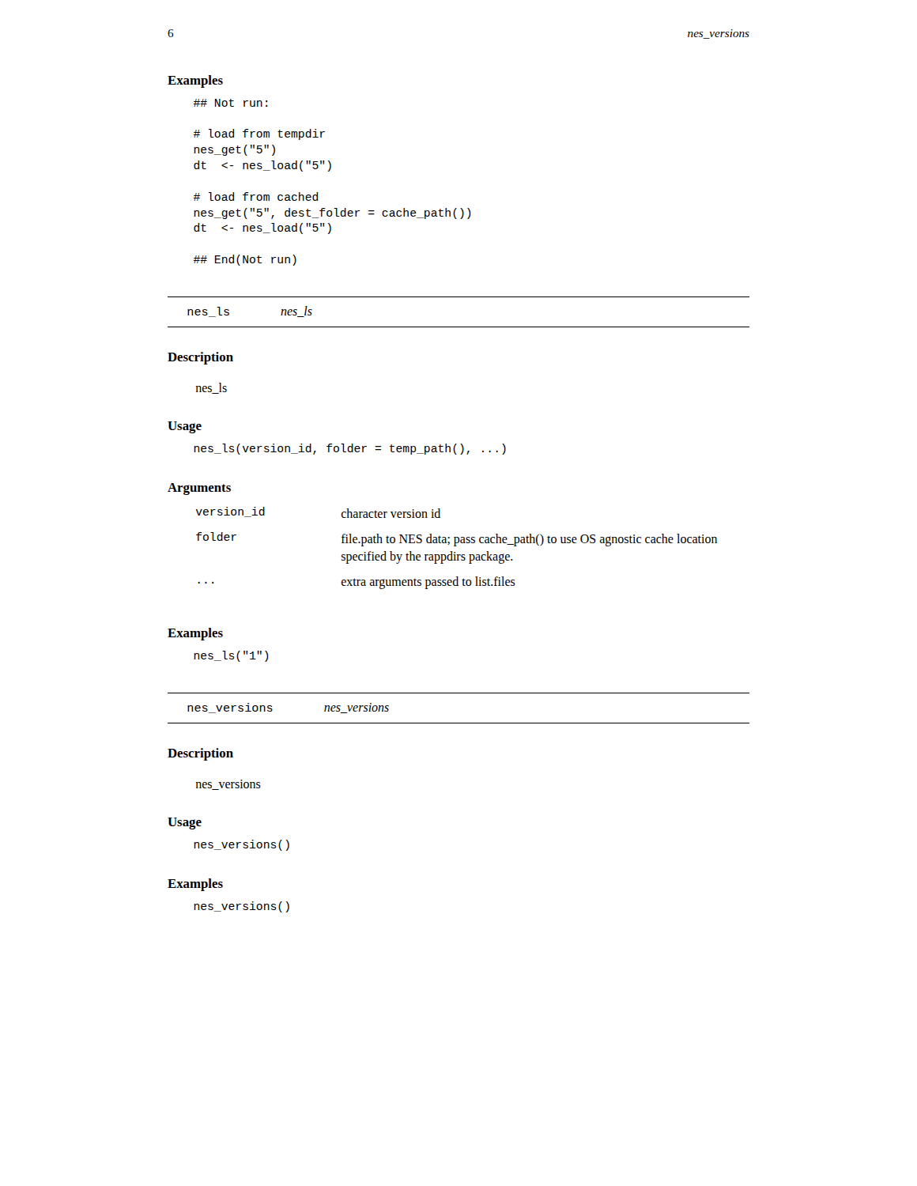6 nes_versions
Examples
## Not run: 

# load from tempdir
nes_get("5")
dt  <- nes_load("5")

# load from cached
nes_get("5", dest_folder = cache_path())
dt  <- nes_load("5")

## End(Not run)
nes_ls nes_ls
Description
nes_ls
Usage
nes_ls(version_id, folder = temp_path(), ...)
Arguments
version_id
character version id
folder
file.path to NES data; pass cache_path() to use OS agnostic cache location specified by the rappdirs package.
...
extra arguments passed to list.files
Examples
nes_ls("1")
nes_versions nes_versions
Description
nes_versions
Usage
nes_versions()
Examples
nes_versions()